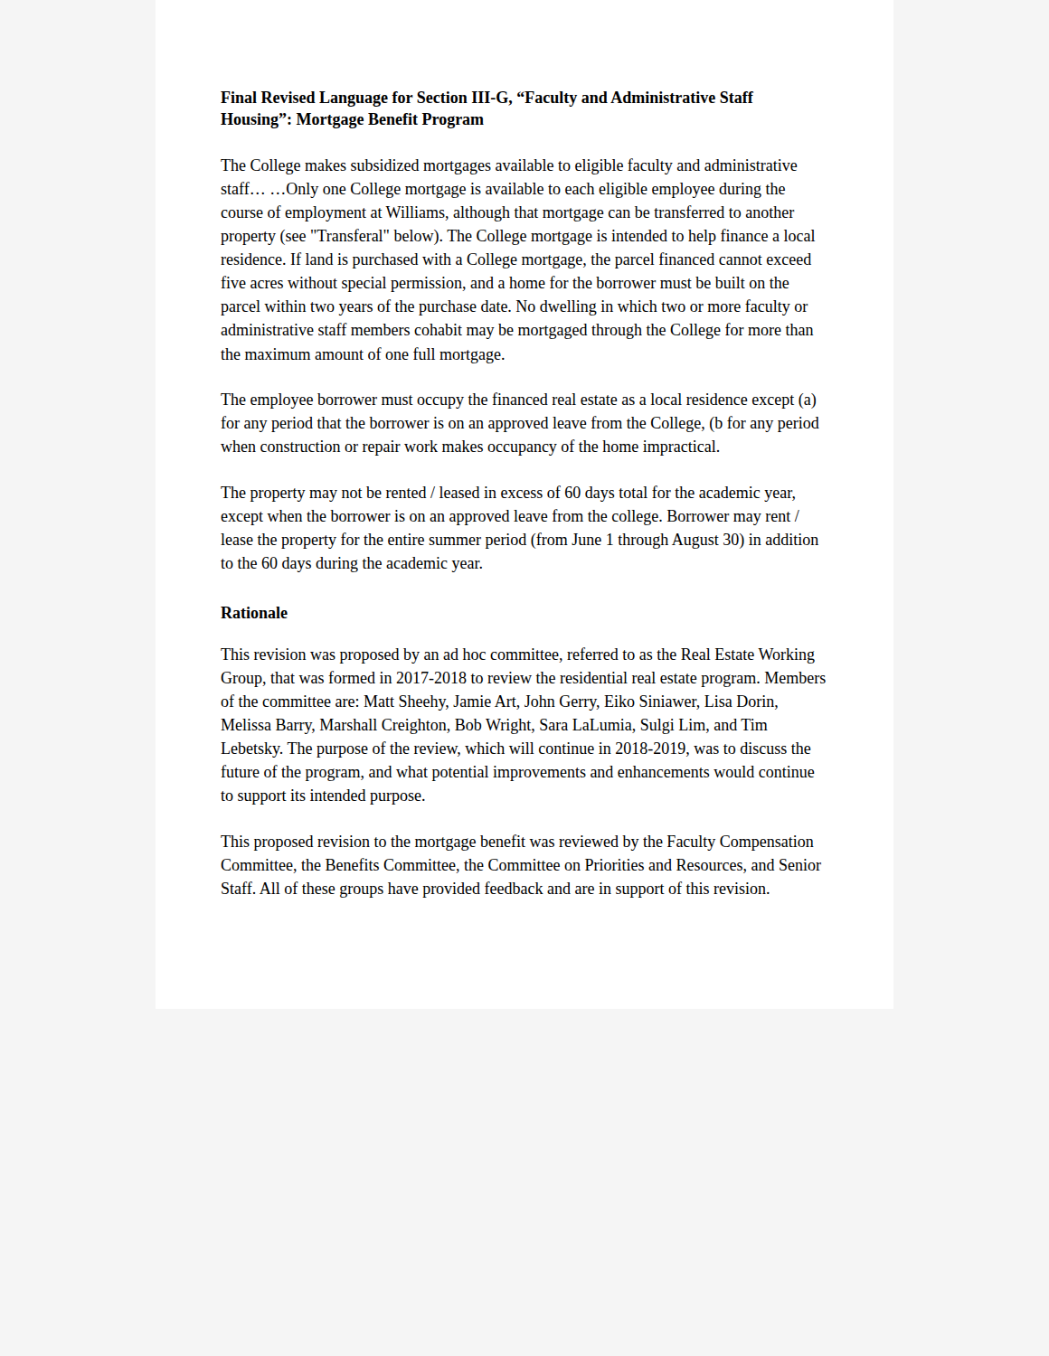Final Revised Language for Section III-G, “Faculty and Administrative Staff Housing”: Mortgage Benefit Program
The College makes subsidized mortgages available to eligible faculty and administrative staff… …Only one College mortgage is available to each eligible employee during the course of employment at Williams, although that mortgage can be transferred to another property (see "Transferal" below). The College mortgage is intended to help finance a local residence. If land is purchased with a College mortgage, the parcel financed cannot exceed five acres without special permission, and a home for the borrower must be built on the parcel within two years of the purchase date. No dwelling in which two or more faculty or administrative staff members cohabit may be mortgaged through the College for more than the maximum amount of one full mortgage.
The employee borrower must occupy the financed real estate as a local residence except (a) for any period that the borrower is on an approved leave from the College, (b for any period when construction or repair work makes occupancy of the home impractical.
The property may not be rented / leased in excess of 60 days total for the academic year, except when the borrower is on an approved leave from the college. Borrower may rent / lease the property for the entire summer period (from June 1 through August 30) in addition to the 60 days during the academic year.
Rationale
This revision was proposed by an ad hoc committee, referred to as the Real Estate Working Group, that was formed in 2017-2018 to review the residential real estate program. Members of the committee are: Matt Sheehy, Jamie Art, John Gerry, Eiko Siniawer, Lisa Dorin, Melissa Barry, Marshall Creighton, Bob Wright, Sara LaLumia, Sulgi Lim, and Tim Lebetsky. The purpose of the review, which will continue in 2018-2019, was to discuss the future of the program, and what potential improvements and enhancements would continue to support its intended purpose.
This proposed revision to the mortgage benefit was reviewed by the Faculty Compensation Committee, the Benefits Committee, the Committee on Priorities and Resources, and Senior Staff. All of these groups have provided feedback and are in support of this revision.